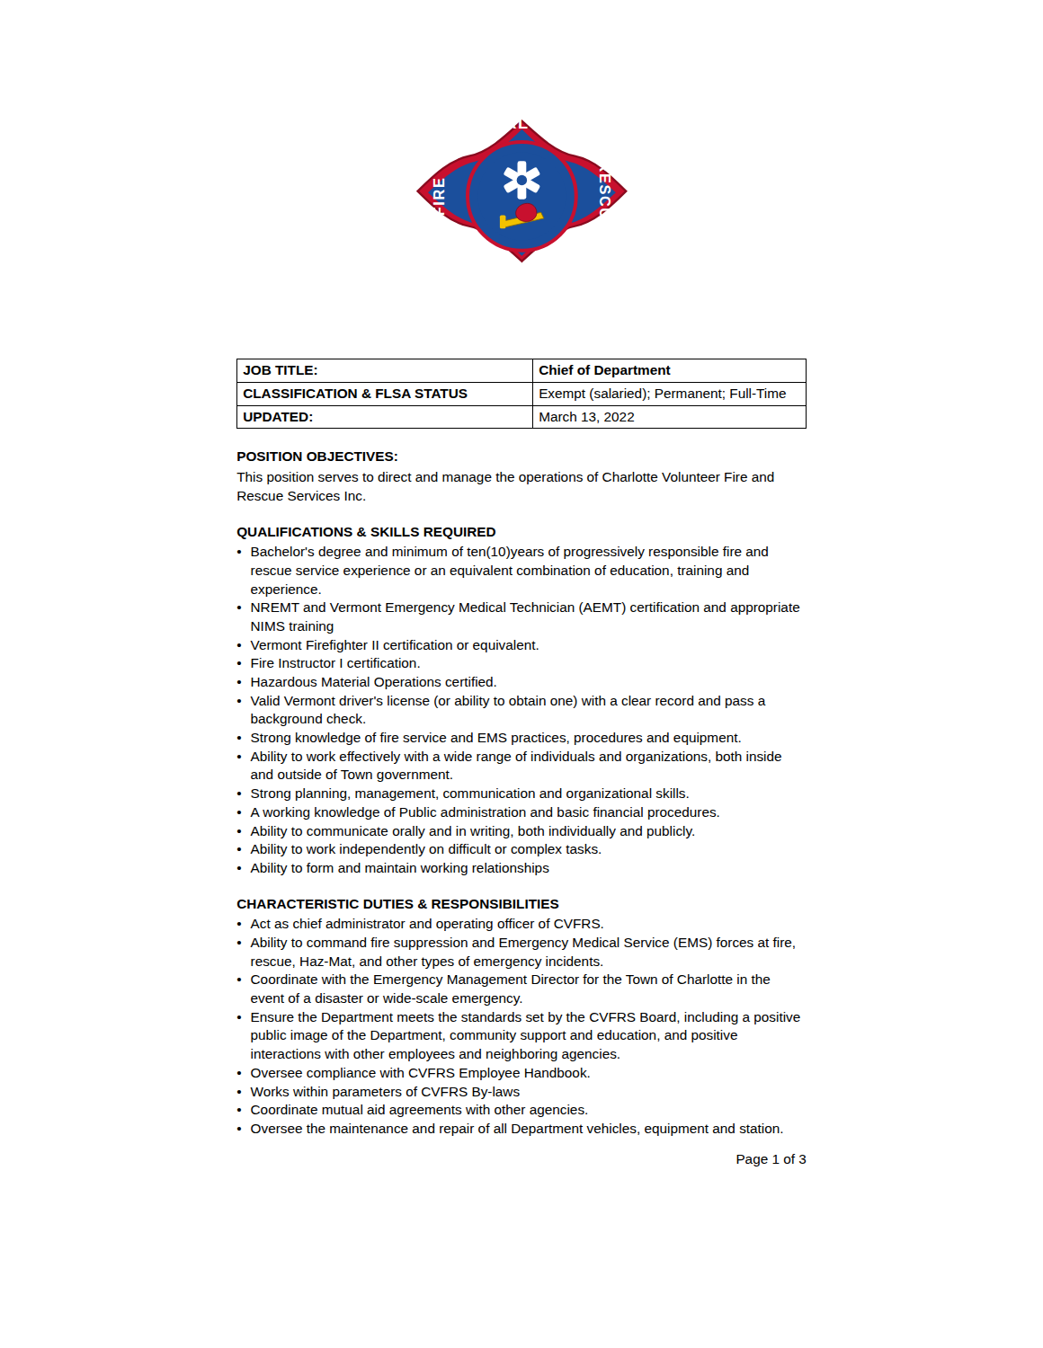CHARLOTTE VERMONT FIRE RESCUE
| JOB TITLE: | Chief of Department |
| CLASSIFICATION & FLSA STATUS | Exempt (salaried); Permanent; Full-Time |
| UPDATED: | March 13, 2022 |
POSITION OBJECTIVES:
This position serves to direct and manage the operations of Charlotte Volunteer Fire and Rescue Services Inc.
QUALIFICATIONS & SKILLS REQUIRED
Bachelor's degree and minimum of ten(10)years of progressively responsible fire and rescue service experience or an equivalent combination of education, training and experience.
NREMT and Vermont Emergency Medical Technician (AEMT) certification and appropriate NIMS training
Vermont Firefighter II certification or equivalent.
Fire Instructor I certification.
Hazardous Material Operations certified.
Valid Vermont driver's license (or ability to obtain one) with a clear record and pass a background check.
Strong knowledge of fire service and EMS practices, procedures and equipment.
Ability to work effectively with a wide range of individuals and organizations, both inside and outside of Town government.
Strong planning, management, communication and organizational skills.
A working knowledge of Public administration and basic financial procedures.
Ability to communicate orally and in writing, both individually and publicly.
Ability to work independently on difficult or complex tasks.
Ability to form and maintain working relationships
CHARACTERISTIC DUTIES & RESPONSIBILITIES
Act as chief administrator and operating officer of CVFRS.
Ability to command fire suppression and Emergency Medical Service (EMS) forces at fire, rescue, Haz-Mat, and other types of emergency incidents.
Coordinate with the Emergency Management Director for the Town of Charlotte in the event of a disaster or wide-scale emergency.
Ensure the Department meets the standards set by the CVFRS Board, including a positive public image of the Department, community support and education, and positive interactions with other employees and neighboring agencies.
Oversee compliance with CVFRS Employee Handbook.
Works within parameters of CVFRS By-laws
Coordinate mutual aid agreements with other agencies.
Oversee the maintenance and repair of all Department vehicles, equipment and station.
Page 1 of 3